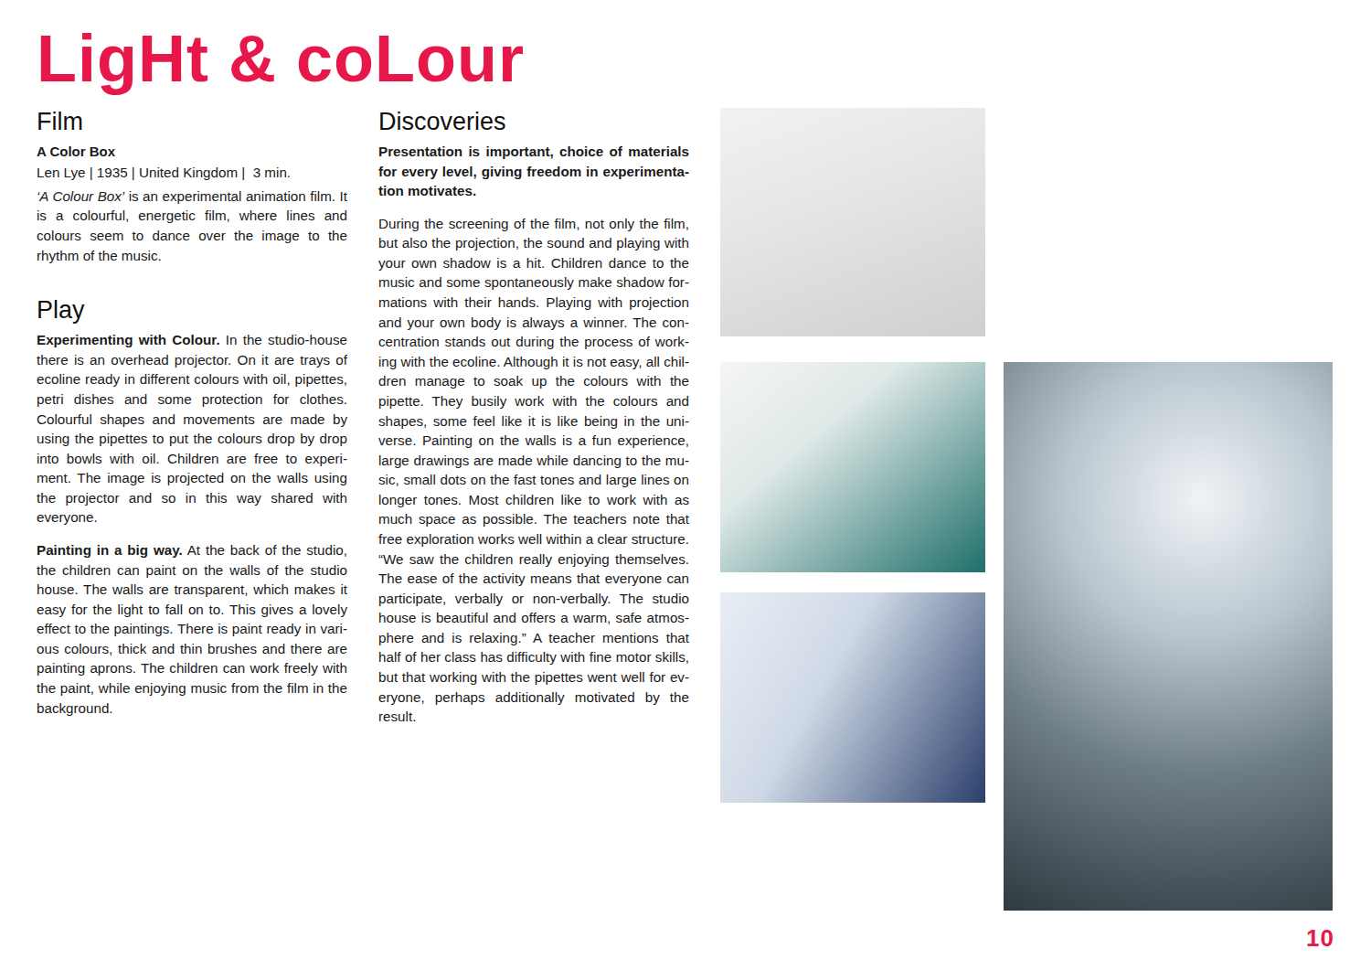LigHt & coLour
Film
A Color Box
Len Lye | 1935 | United Kingdom | 3 min.
‘A Colour Box’ is an experimental animation film. It is a colourful, energetic film, where lines and colours seem to dance over the image to the rhythm of the music.
Play
Experimenting with Colour. In the studio-house there is an overhead projector. On it are trays of ecoline ready in different colours with oil, pipettes, petri dishes and some protection for clothes. Colourful shapes and movements are made by using the pipettes to put the colours drop by drop into bowls with oil. Children are free to experiment. The image is projected on the walls using the projector and so in this way shared with everyone.
Painting in a big way. At the back of the studio, the children can paint on the walls of the studio house. The walls are transparent, which makes it easy for the light to fall on to. This gives a lovely effect to the paintings. There is paint ready in various colours, thick and thin brushes and there are painting aprons. The children can work freely with the paint, while enjoying music from the film in the background.
Discoveries
Presentation is important, choice of materials for every level, giving freedom in experimentation motivates.
During the screening of the film, not only the film, but also the projection, the sound and playing with your own shadow is a hit. Children dance to the music and some spontaneously make shadow formations with their hands. Playing with projection and your own body is always a winner. The concentration stands out during the process of working with the ecoline. Although it is not easy, all children manage to soak up the colours with the pipette. They busily work with the colours and shapes, some feel like it is like being in the universe. Painting on the walls is a fun experience, large drawings are made while dancing to the music, small dots on the fast tones and large lines on longer tones. Most children like to work with as much space as possible. The teachers note that free exploration works well within a clear structure. “We saw the children really enjoying themselves. The ease of the activity means that everyone can participate, verbally or non-verbally. The studio house is beautiful and offers a warm, safe atmosphere and is relaxing.” A teacher mentions that half of her class has difficulty with fine motor skills, but that working with the pipettes went well for everyone, perhaps additionally motivated by the result.
10